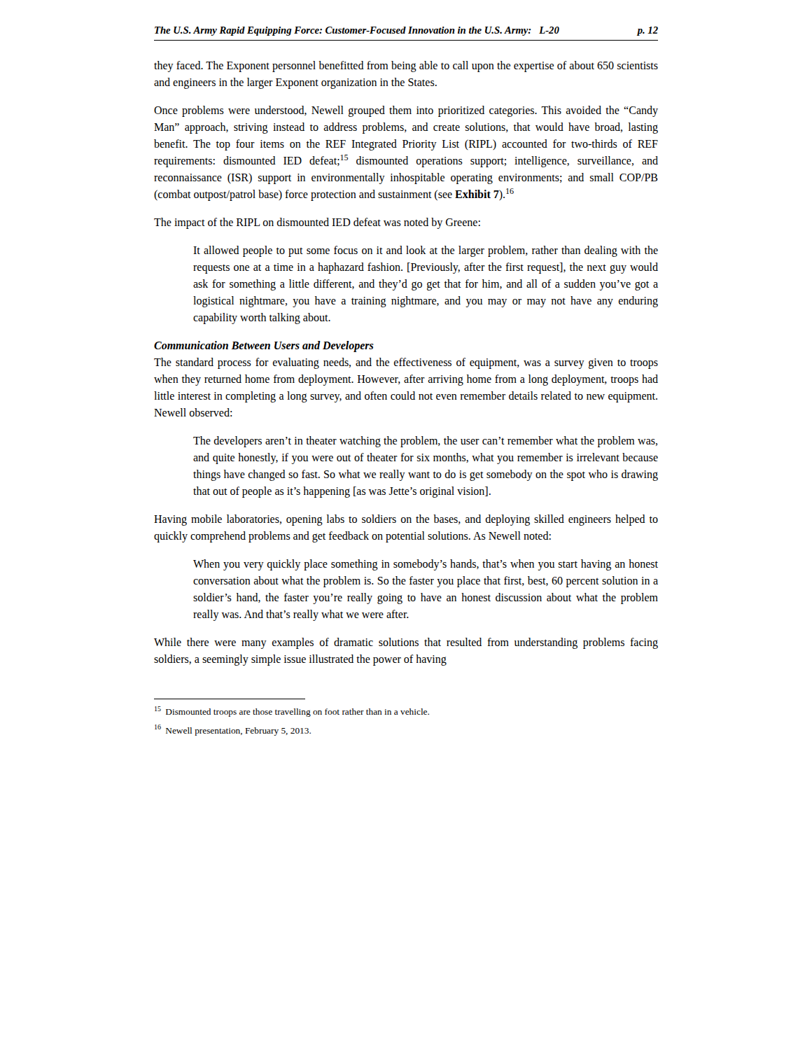The U.S. Army Rapid Equipping Force: Customer-Focused Innovation in the U.S. Army: L-20 p. 12
they faced. The Exponent personnel benefitted from being able to call upon the expertise of about 650 scientists and engineers in the larger Exponent organization in the States.
Once problems were understood, Newell grouped them into prioritized categories. This avoided the “Candy Man” approach, striving instead to address problems, and create solutions, that would have broad, lasting benefit. The top four items on the REF Integrated Priority List (RIPL) accounted for two-thirds of REF requirements: dismounted IED defeat;15 dismounted operations support; intelligence, surveillance, and reconnaissance (ISR) support in environmentally inhospitable operating environments; and small COP/PB (combat outpost/patrol base) force protection and sustainment (see Exhibit 7).16
The impact of the RIPL on dismounted IED defeat was noted by Greene:
It allowed people to put some focus on it and look at the larger problem, rather than dealing with the requests one at a time in a haphazard fashion. [Previously, after the first request], the next guy would ask for something a little different, and they’d go get that for him, and all of a sudden you’ve got a logistical nightmare, you have a training nightmare, and you may or may not have any enduring capability worth talking about.
Communication Between Users and Developers
The standard process for evaluating needs, and the effectiveness of equipment, was a survey given to troops when they returned home from deployment. However, after arriving home from a long deployment, troops had little interest in completing a long survey, and often could not even remember details related to new equipment. Newell observed:
The developers aren’t in theater watching the problem, the user can’t remember what the problem was, and quite honestly, if you were out of theater for six months, what you remember is irrelevant because things have changed so fast. So what we really want to do is get somebody on the spot who is drawing that out of people as it’s happening [as was Jette’s original vision].
Having mobile laboratories, opening labs to soldiers on the bases, and deploying skilled engineers helped to quickly comprehend problems and get feedback on potential solutions. As Newell noted:
When you very quickly place something in somebody’s hands, that’s when you start having an honest conversation about what the problem is. So the faster you place that first, best, 60 percent solution in a soldier’s hand, the faster you’re really going to have an honest discussion about what the problem really was. And that’s really what we were after.
While there were many examples of dramatic solutions that resulted from understanding problems facing soldiers, a seemingly simple issue illustrated the power of having
15 Dismounted troops are those travelling on foot rather than in a vehicle.
16 Newell presentation, February 5, 2013.